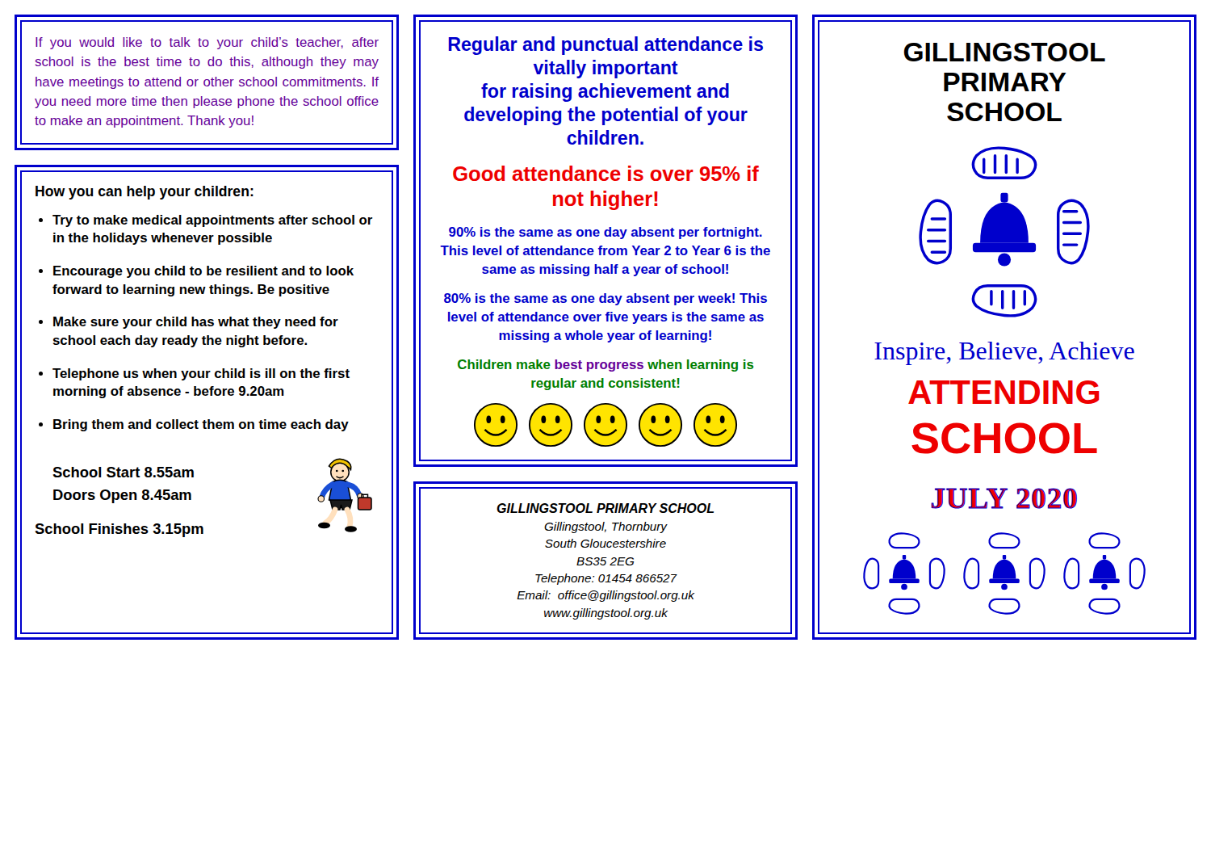If you would like to talk to your child’s teacher, after school is the best time to do this, although they may have meetings to attend or other school commitments. If you need more time then please phone the school office to make an appointment. Thank you!
How you can help your children:
Try to make medical appointments after school or in the holidays whenever possible
Encourage you child to be resilient and to look forward to learning new things. Be positive
Make sure your child has what they need for school each day ready the night before.
Telephone us when your child is ill on the first morning of absence - before 9.20am
Bring them and collect them on time each day
School Start 8.55am
Doors Open 8.45am
School Finishes 3.15pm
Regular and punctual attendance is vitally important
for raising achievement and developing the potential of your children.
Good attendance is over 95% if not higher!
90% is the same as one day absent per fortnight. This level of attendance from Year 2 to Year 6 is the same as missing half a year of school!
80% is the same as one day absent per week! This level of attendance over five years is the same as missing a whole year of learning!
Children make best progress when learning is regular and consistent!
GILLINGSTOOL PRIMARY SCHOOL
Gillingstool, Thornbury
South Gloucestershire
BS35 2EG
Telephone: 01454 866527
Email: office@gillingstool.org.uk
www.gillingstool.org.uk
GILLINGSTOOL
PRIMARY
SCHOOL
Inspire, Believe, Achieve
ATTENDING
SCHOOL
JULY 2020